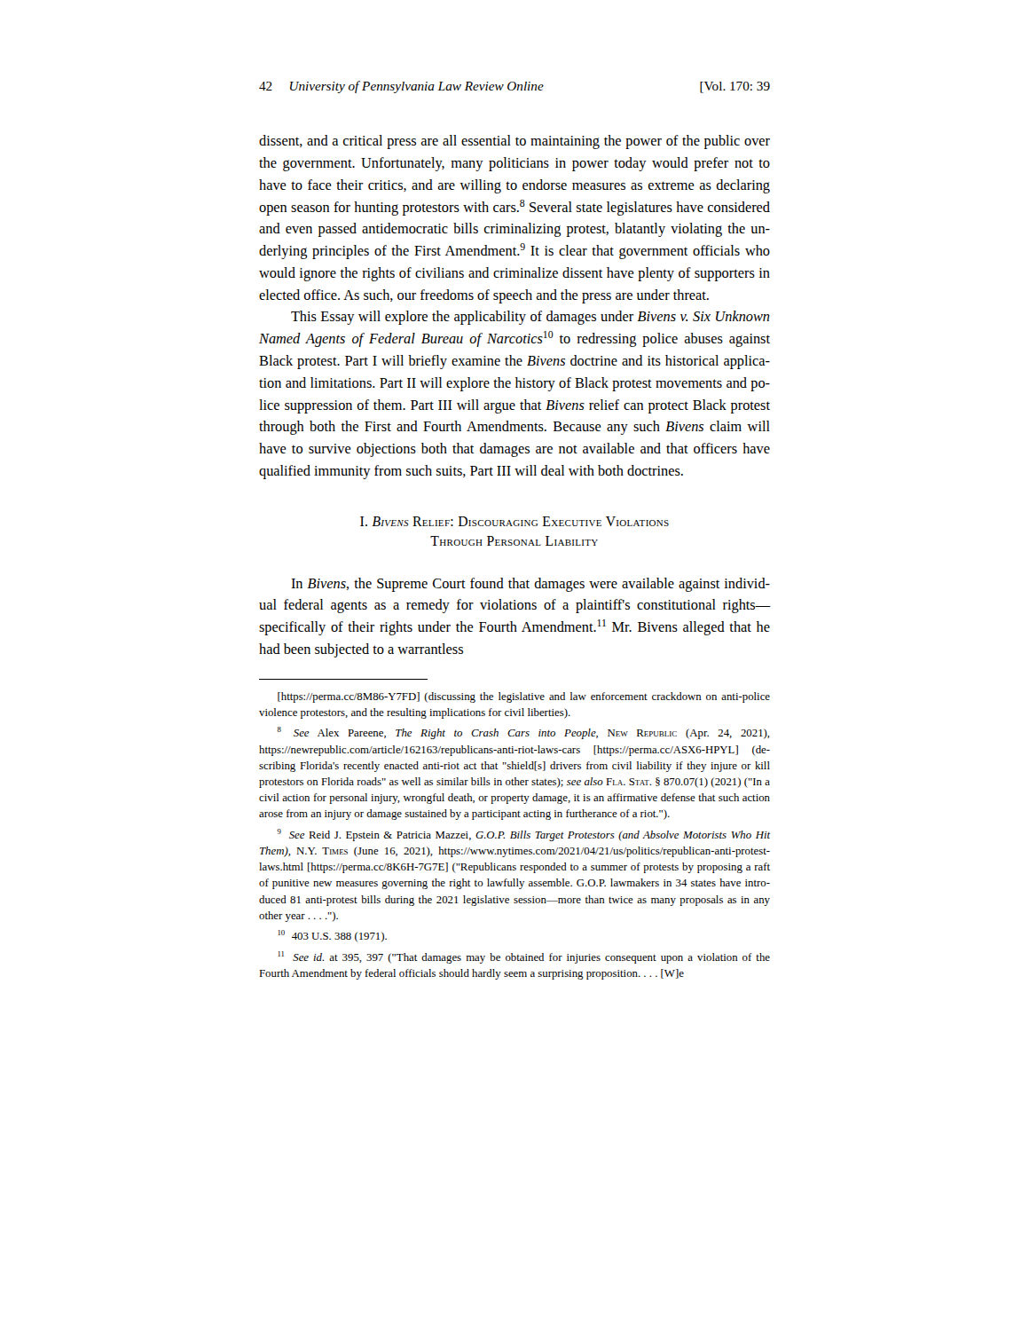42 University of Pennsylvania Law Review Online [Vol. 170: 39
dissent, and a critical press are all essential to maintaining the power of the public over the government. Unfortunately, many politicians in power today would prefer not to have to face their critics, and are willing to endorse measures as extreme as declaring open season for hunting protestors with cars.8 Several state legislatures have considered and even passed antidemocratic bills criminalizing protest, blatantly violating the underlying principles of the First Amendment.9 It is clear that government officials who would ignore the rights of civilians and criminalize dissent have plenty of supporters in elected office. As such, our freedoms of speech and the press are under threat.
This Essay will explore the applicability of damages under Bivens v. Six Unknown Named Agents of Federal Bureau of Narcotics10 to redressing police abuses against Black protest. Part I will briefly examine the Bivens doctrine and its historical application and limitations. Part II will explore the history of Black protest movements and police suppression of them. Part III will argue that Bivens relief can protect Black protest through both the First and Fourth Amendments. Because any such Bivens claim will have to survive objections both that damages are not available and that officers have qualified immunity from such suits, Part III will deal with both doctrines.
I. Bivens Relief: Discouraging Executive Violations
Through Personal Liability
In Bivens, the Supreme Court found that damages were available against individual federal agents as a remedy for violations of a plaintiff's constitutional rights—specifically of their rights under the Fourth Amendment.11 Mr. Bivens alleged that he had been subjected to a warrantless
[https://perma.cc/8M86-Y7FD] (discussing the legislative and law enforcement crackdown on anti-police violence protestors, and the resulting implications for civil liberties).
8 See Alex Pareene, The Right to Crash Cars into People, New Republic (Apr. 24, 2021), https://newrepublic.com/article/162163/republicans-anti-riot-laws-cars [https://perma.cc/ASX6-HPYL] (describing Florida's recently enacted anti-riot act that "shield[s] drivers from civil liability if they injure or kill protestors on Florida roads" as well as similar bills in other states); see also Fla. Stat. § 870.07(1) (2021) ("In a civil action for personal injury, wrongful death, or property damage, it is an affirmative defense that such action arose from an injury or damage sustained by a participant acting in furtherance of a riot.").
9 See Reid J. Epstein & Patricia Mazzei, G.O.P. Bills Target Protestors (and Absolve Motorists Who Hit Them), N.Y. Times (June 16, 2021), https://www.nytimes.com/2021/04/21/us/politics/republican-anti-protest-laws.html [https://perma.cc/8K6H-7G7E] ("Republicans responded to a summer of protests by proposing a raft of punitive new measures governing the right to lawfully assemble. G.O.P. lawmakers in 34 states have introduced 81 anti-protest bills during the 2021 legislative session—more than twice as many proposals as in any other year . . . .").
10 403 U.S. 388 (1971).
11 See id. at 395, 397 ("That damages may be obtained for injuries consequent upon a violation of the Fourth Amendment by federal officials should hardly seem a surprising proposition. . . . [W]e